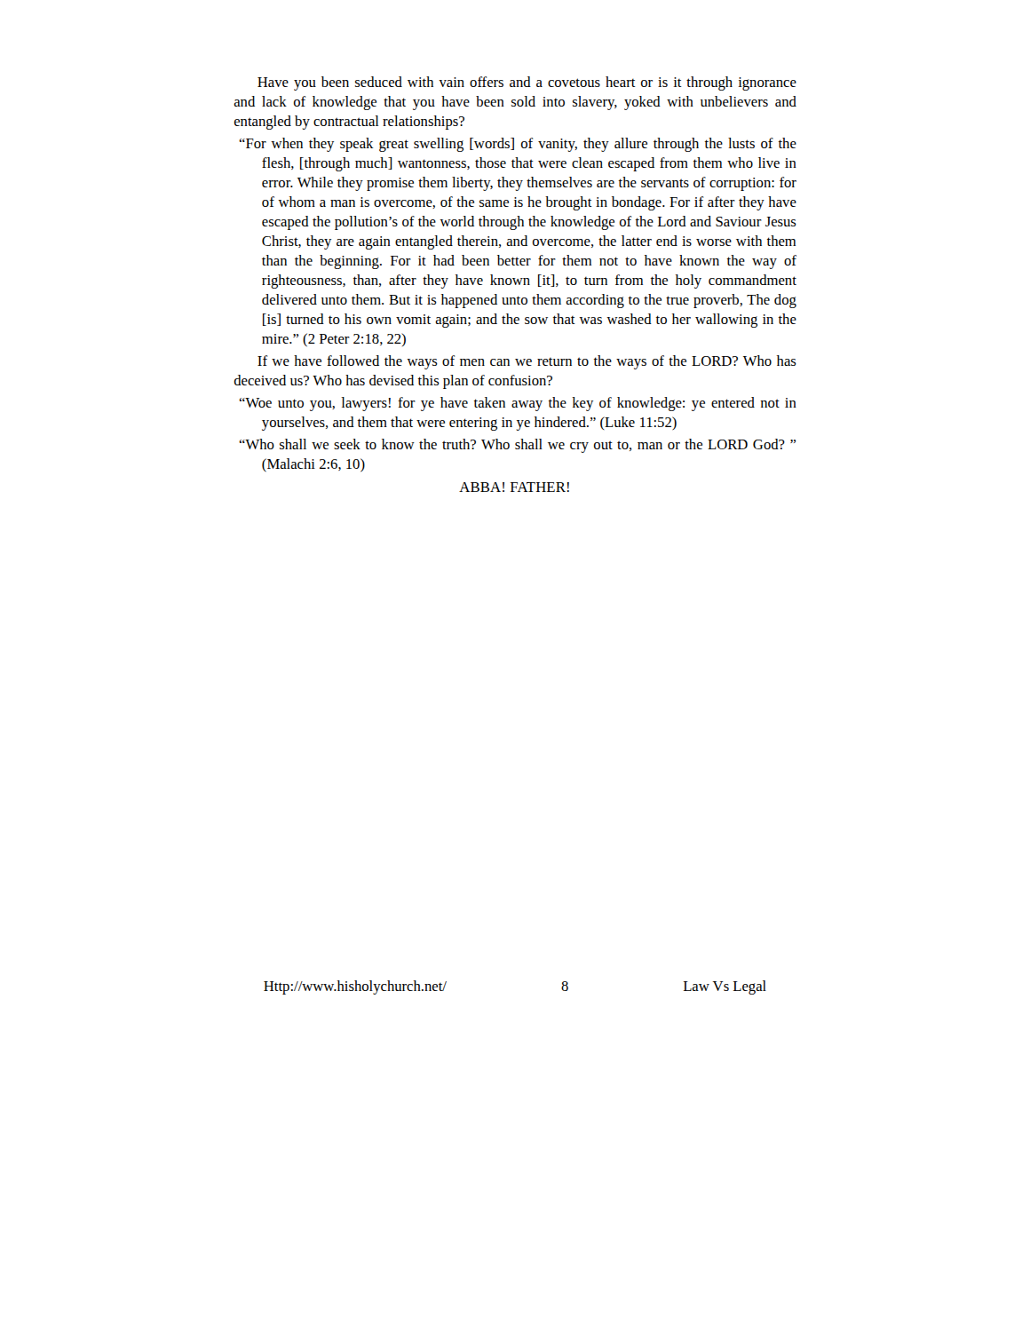Have you been seduced with vain offers and a covetous heart or is it through ignorance and lack of knowledge that you have been sold into slavery, yoked with unbelievers and entangled by contractual relationships?
“For when they speak great swelling [words] of vanity, they allure through the lusts of the flesh, [through much] wantonness, those that were clean escaped from them who live in error. While they promise them liberty, they themselves are the servants of corruption: for of whom a man is overcome, of the same is he brought in bondage. For if after they have escaped the pollution’s of the world through the knowledge of the Lord and Saviour Jesus Christ, they are again entangled therein, and overcome, the latter end is worse with them than the beginning. For it had been better for them not to have known the way of righteousness, than, after they have known [it], to turn from the holy commandment delivered unto them. But it is happened unto them according to the true proverb, The dog [is] turned to his own vomit again; and the sow that was washed to her wallowing in the mire.” (2 Peter 2:18, 22)
If we have followed the ways of men can we return to the ways of the LORD? Who has deceived us? Who has devised this plan of confusion?
“Woe unto you, lawyers! for ye have taken away the key of knowledge: ye entered not in yourselves, and them that were entering in ye hindered.” (Luke 11:52)
“Who shall we seek to know the truth? Who shall we cry out to, man or the LORD God? ” (Malachi 2:6, 10)
ABBA! FATHER!
Http://www.hisholychurch.net/
8
Law Vs Legal